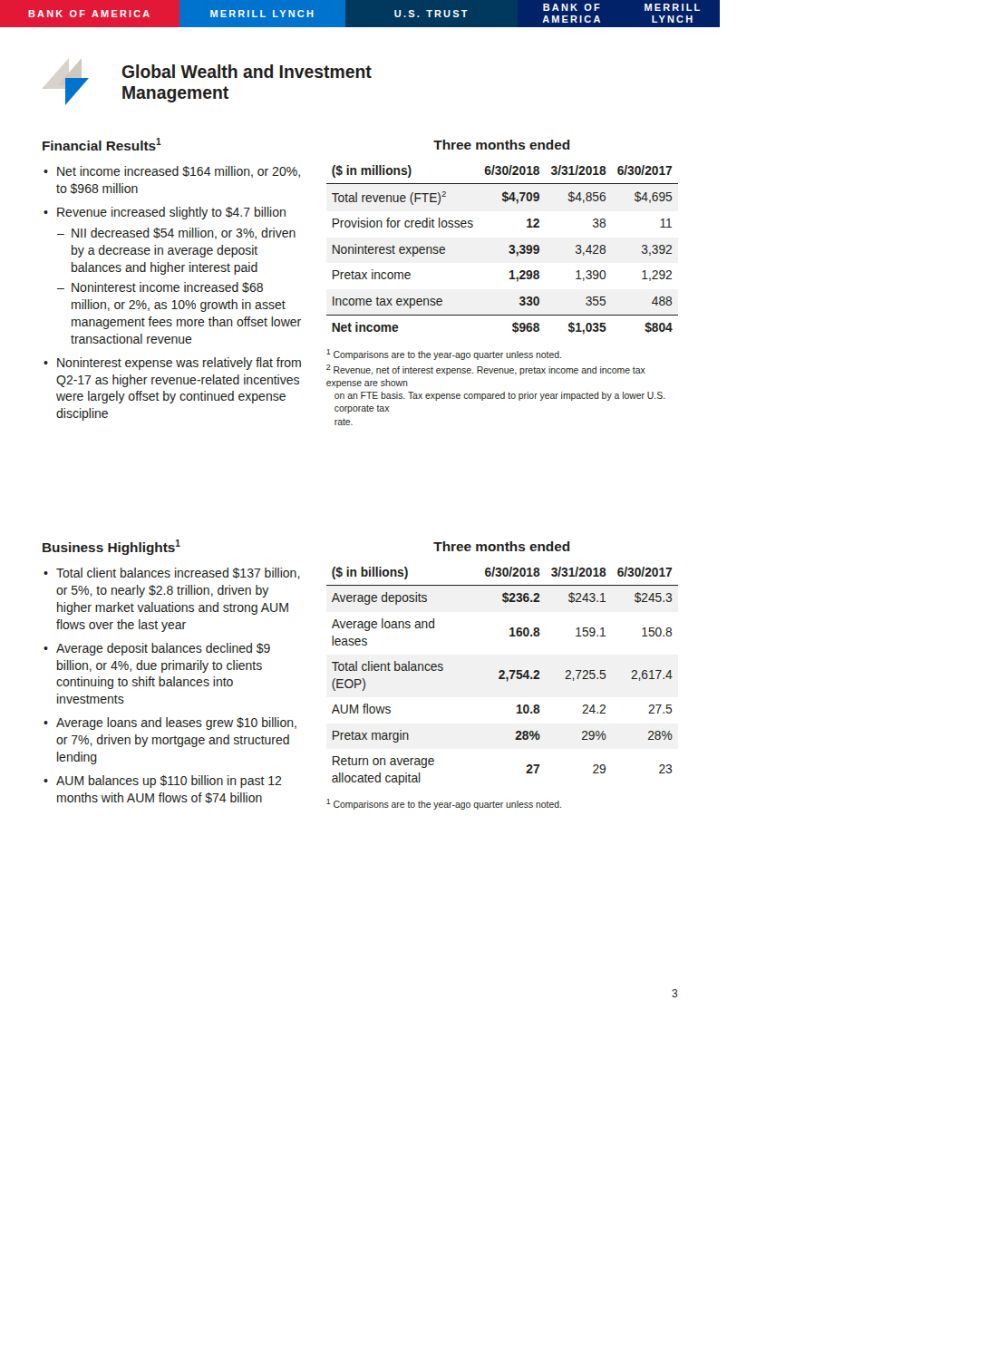BANK OF AMERICA
MERRILL LYNCH
U.S. TRUST
BANK OF AMERICA MERRILL LYNCH
Global Wealth and Investment
Management
Financial Results1
Net income increased $164 million, or 20%, to $968 million
Revenue increased slightly to $4.7 billion
NII decreased $54 million, or 3%, driven by a decrease in average deposit balances and higher interest paid
Noninterest income increased $68 million, or 2%, as 10% growth in asset management fees more than offset lower transactional revenue
Noninterest expense was relatively flat from Q2-17 as higher revenue-related incentives were largely offset by continued expense discipline
Three months ended
| ($ in millions) | 6/30/2018 | 3/31/2018 | 6/30/2017 |
| --- | --- | --- | --- |
| Total revenue (FTE) 2 | $4,709 | $4,856 | $4,695 |
| Provision for credit losses | 12 | 38 | 11 |
| Noninterest expense | 3,399 | 3,428 | 3,392 |
| Pretax income | 1,298 | 1,390 | 1,292 |
| Income tax expense | 330 | 355 | 488 |
| Net income | $968 | $1,035 | $804 |
1 Comparisons are to the year-ago quarter unless noted.
2 Revenue, net of interest expense. Revenue, pretax income and income tax expense are shown
on an FTE basis. Tax expense compared to prior year impacted by a lower U.S. corporate tax
rate.
Business Highlights1
Total client balances increased $137 billion, or 5%, to nearly $2.8 trillion, driven by higher market valuations and strong AUM flows over the last year
Average deposit balances declined $9 billion, or 4%, due primarily to clients continuing to shift balances into investments
Average loans and leases grew $10 billion, or 7%, driven by mortgage and structured lending
AUM balances up $110 billion in past 12 months with AUM flows of $74 billion
Three months ended
| ($ in billions) | 6/30/2018 | 3/31/2018 | 6/30/2017 |
| --- | --- | --- | --- |
| Average deposits | $236.2 | $243.1 | $245.3 |
| Average loans and leases | 160.8 | 159.1 | 150.8 |
| Total client balances (EOP) | 2,754.2 | 2,725.5 | 2,617.4 |
| AUM flows | 10.8 | 24.2 | 27.5 |
| Pretax margin | 28% | 29% | 28% |
| Return on average allocated capital | 27 | 29 | 23 |
1 Comparisons are to the year-ago quarter unless noted.
3